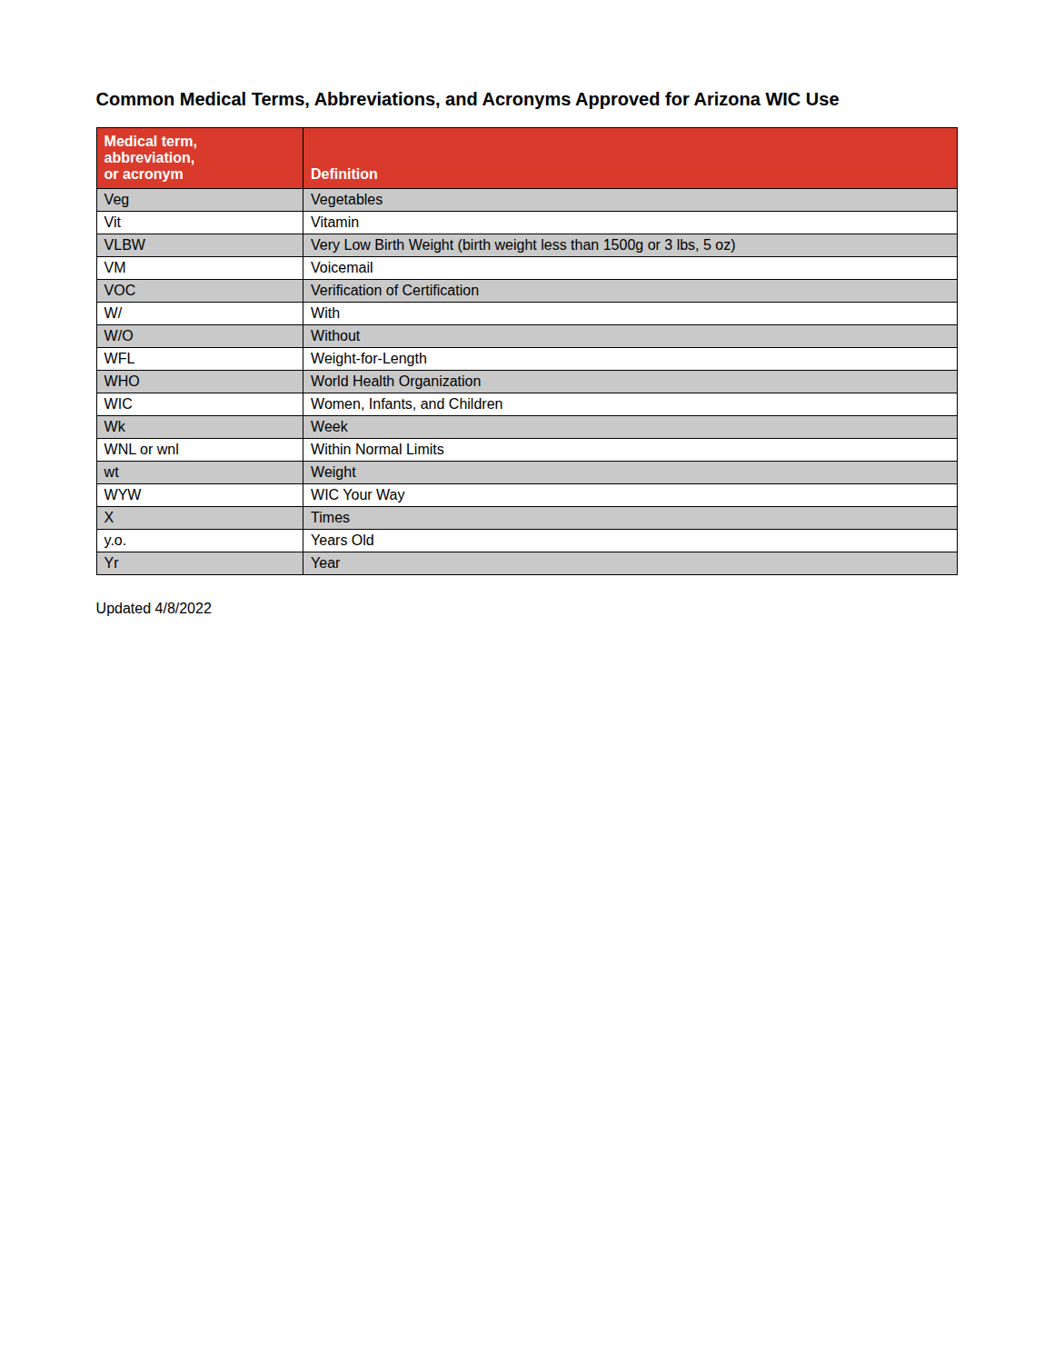Common Medical Terms, Abbreviations, and Acronyms Approved for Arizona WIC Use
| Medical term, abbreviation, or acronym | Definition |
| --- | --- |
| Veg | Vegetables |
| Vit | Vitamin |
| VLBW | Very Low Birth Weight (birth weight less than 1500g or 3 lbs, 5 oz) |
| VM | Voicemail |
| VOC | Verification of Certification |
| W/ | With |
| W/O | Without |
| WFL | Weight-for-Length |
| WHO | World Health Organization |
| WIC | Women, Infants, and Children |
| Wk | Week |
| WNL or wnl | Within Normal Limits |
| wt | Weight |
| WYW | WIC Your Way |
| X | Times |
| y.o. | Years Old |
| Yr | Year |
Updated 4/8/2022